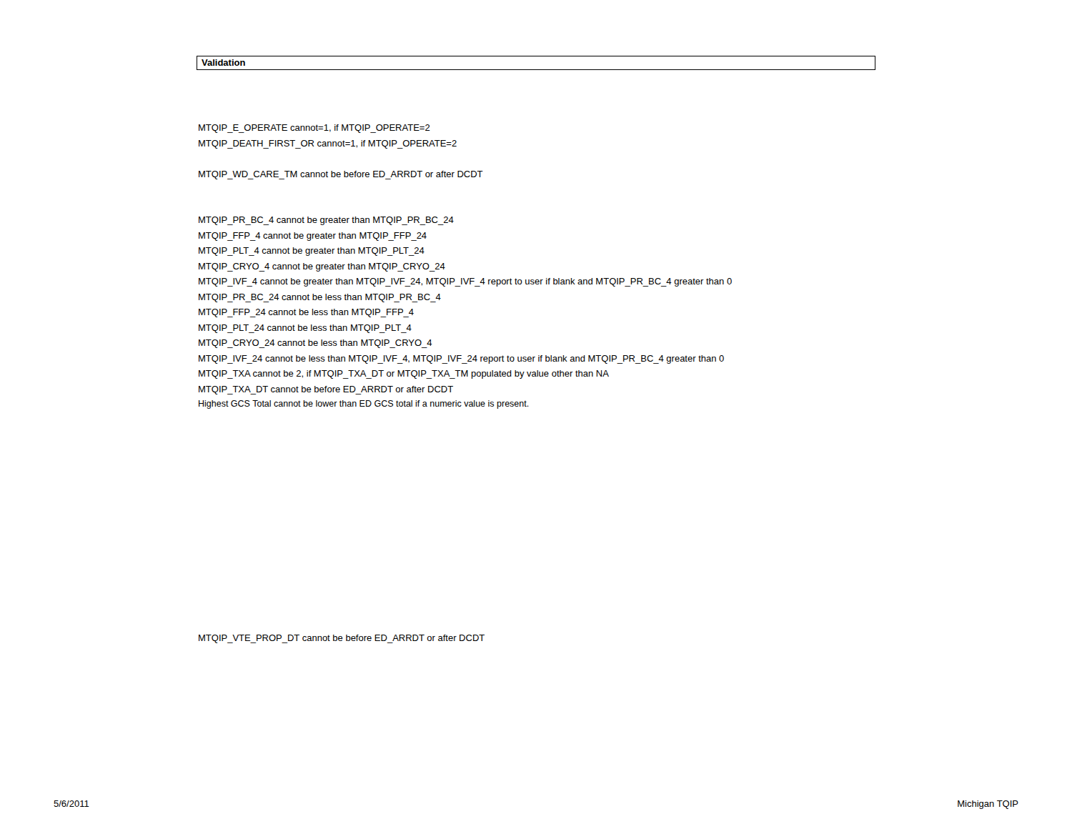Validation
MTQIP_E_OPERATE cannot=1, if MTQIP_OPERATE=2
MTQIP_DEATH_FIRST_OR cannot=1, if MTQIP_OPERATE=2
MTQIP_WD_CARE_TM cannot be before ED_ARRDT or after DCDT
MTQIP_PR_BC_4 cannot be greater than MTQIP_PR_BC_24
MTQIP_FFP_4 cannot be greater than MTQIP_FFP_24
MTQIP_PLT_4 cannot be greater than MTQIP_PLT_24
MTQIP_CRYO_4 cannot be greater than MTQIP_CRYO_24
MTQIP_IVF_4 cannot be greater than MTQIP_IVF_24, MTQIP_IVF_4 report to user if blank and MTQIP_PR_BC_4 greater than 0
MTQIP_PR_BC_24 cannot be less than MTQIP_PR_BC_4
MTQIP_FFP_24 cannot be less than MTQIP_FFP_4
MTQIP_PLT_24 cannot be less than MTQIP_PLT_4
MTQIP_CRYO_24 cannot be less than MTQIP_CRYO_4
MTQIP_IVF_24 cannot be less than MTQIP_IVF_4, MTQIP_IVF_24 report to user if blank and MTQIP_PR_BC_4 greater than 0
MTQIP_TXA cannot be 2, if MTQIP_TXA_DT or MTQIP_TXA_TM populated by value other than NA
MTQIP_TXA_DT cannot be before ED_ARRDT or after DCDT
Highest GCS Total cannot be lower than ED GCS total if a numeric value is present.
MTQIP_VTE_PROP_DT cannot be before ED_ARRDT or after DCDT
5/6/2011
Michigan TQIP